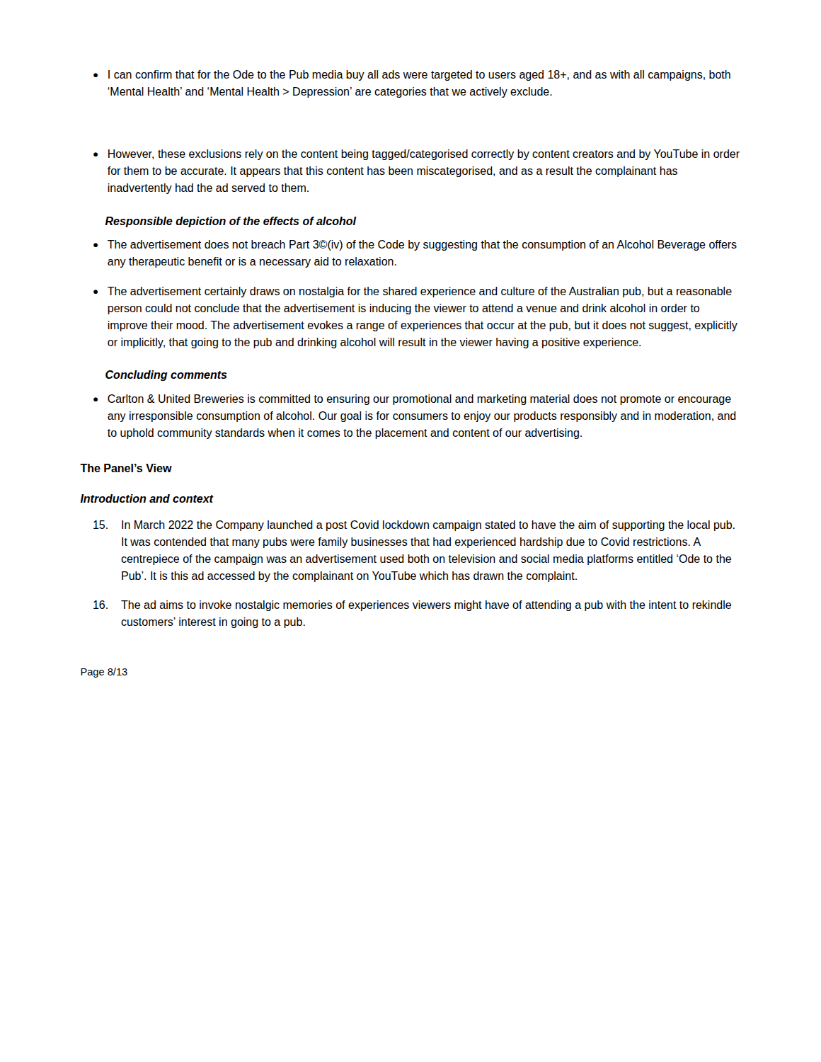I can confirm that for the Ode to the Pub media buy all ads were targeted to users aged 18+, and as with all campaigns, both ‘Mental Health’ and ‘Mental Health > Depression’ are categories that we actively exclude.
However, these exclusions rely on the content being tagged/categorised correctly by content creators and by YouTube in order for them to be accurate. It appears that this content has been miscategorised, and as a result the complainant has inadvertently had the ad served to them.
Responsible depiction of the effects of alcohol
The advertisement does not breach Part 3©(iv) of the Code by suggesting that the consumption of an Alcohol Beverage offers any therapeutic benefit or is a necessary aid to relaxation.
The advertisement certainly draws on nostalgia for the shared experience and culture of the Australian pub, but a reasonable person could not conclude that the advertisement is inducing the viewer to attend a venue and drink alcohol in order to improve their mood. The advertisement evokes a range of experiences that occur at the pub, but it does not suggest, explicitly or implicitly, that going to the pub and drinking alcohol will result in the viewer having a positive experience.
Concluding comments
Carlton & United Breweries is committed to ensuring our promotional and marketing material does not promote or encourage any irresponsible consumption of alcohol. Our goal is for consumers to enjoy our products responsibly and in moderation, and to uphold community standards when it comes to the placement and content of our advertising.
The Panel’s View
Introduction and context
In March 2022 the Company launched a post Covid lockdown campaign stated to have the aim of supporting the local pub. It was contended that many pubs were family businesses that had experienced hardship due to Covid restrictions. A centrepiece of the campaign was an advertisement used both on television and social media platforms entitled ‘Ode to the Pub’. It is this ad accessed by the complainant on YouTube which has drawn the complaint.
The ad aims to invoke nostalgic memories of experiences viewers might have of attending a pub with the intent to rekindle customers’ interest in going to a pub.
Page 8/13